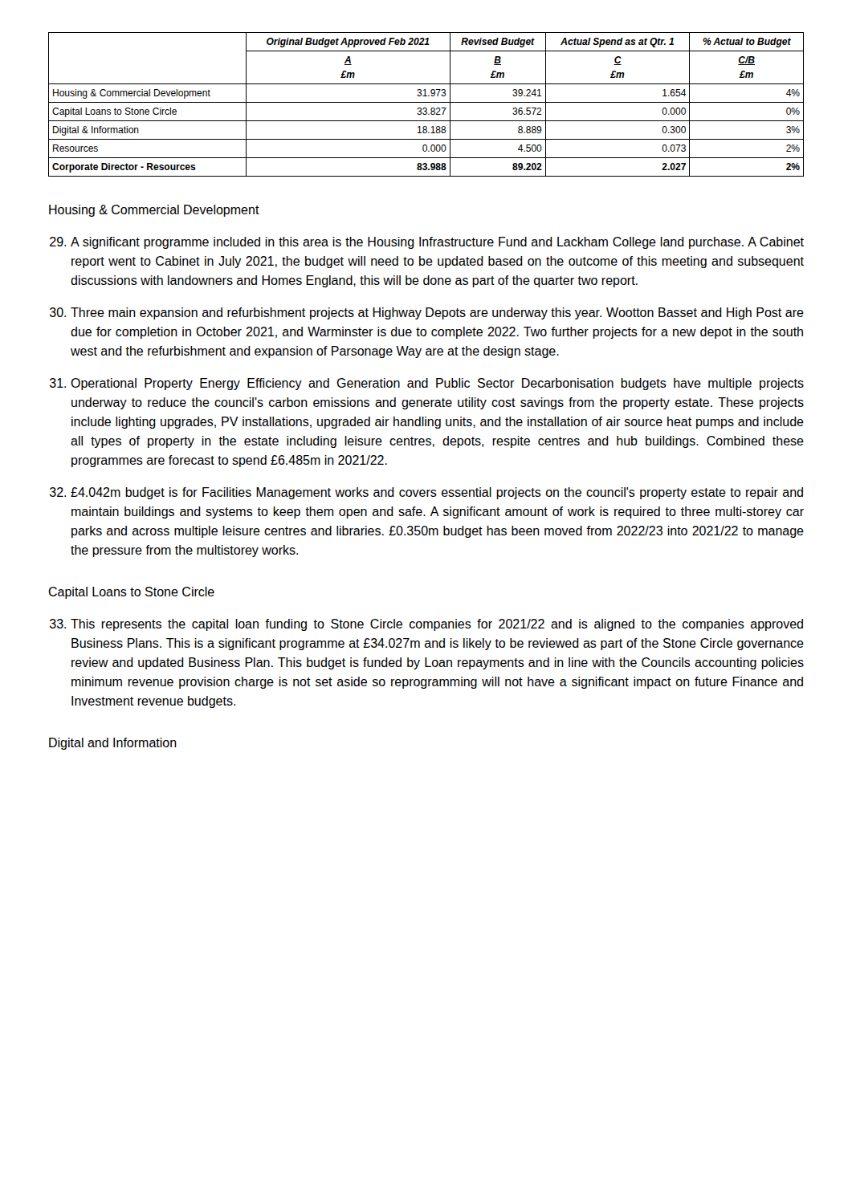| | Original Budget Approved Feb 2021 | Revised Budget | Actual Spend as at Qtr. 1 | % Actual to Budget |
| --- | --- | --- | --- | --- |
| A £m | B £m | C £m | C/B £m |
| Housing & Commercial Development | 31.973 | 39.241 | 1.654 | 4% |
| Capital Loans to Stone Circle | 33.827 | 36.572 | 0.000 | 0% |
| Digital & Information | 18.188 | 8.889 | 0.300 | 3% |
| Resources | 0.000 | 4.500 | 0.073 | 2% |
| Corporate Director - Resources | 83.988 | 89.202 | 2.027 | 2% |
Housing & Commercial Development
A significant programme included in this area is the Housing Infrastructure Fund and Lackham College land purchase. A Cabinet report went to Cabinet in July 2021, the budget will need to be updated based on the outcome of this meeting and subsequent discussions with landowners and Homes England, this will be done as part of the quarter two report.
Three main expansion and refurbishment projects at Highway Depots are underway this year. Wootton Basset and High Post are due for completion in October 2021, and Warminster is due to complete 2022. Two further projects for a new depot in the south west and the refurbishment and expansion of Parsonage Way are at the design stage.
Operational Property Energy Efficiency and Generation and Public Sector Decarbonisation budgets have multiple projects underway to reduce the council's carbon emissions and generate utility cost savings from the property estate. These projects include lighting upgrades, PV installations, upgraded air handling units, and the installation of air source heat pumps and include all types of property in the estate including leisure centres, depots, respite centres and hub buildings. Combined these programmes are forecast to spend £6.485m in 2021/22.
£4.042m budget is for Facilities Management works and covers essential projects on the council's property estate to repair and maintain buildings and systems to keep them open and safe. A significant amount of work is required to three multi-storey car parks and across multiple leisure centres and libraries. £0.350m budget has been moved from 2022/23 into 2021/22 to manage the pressure from the multistorey works.
Capital Loans to Stone Circle
This represents the capital loan funding to Stone Circle companies for 2021/22 and is aligned to the companies approved Business Plans. This is a significant programme at £34.027m and is likely to be reviewed as part of the Stone Circle governance review and updated Business Plan. This budget is funded by Loan repayments and in line with the Councils accounting policies minimum revenue provision charge is not set aside so reprogramming will not have a significant impact on future Finance and Investment revenue budgets.
Digital and Information